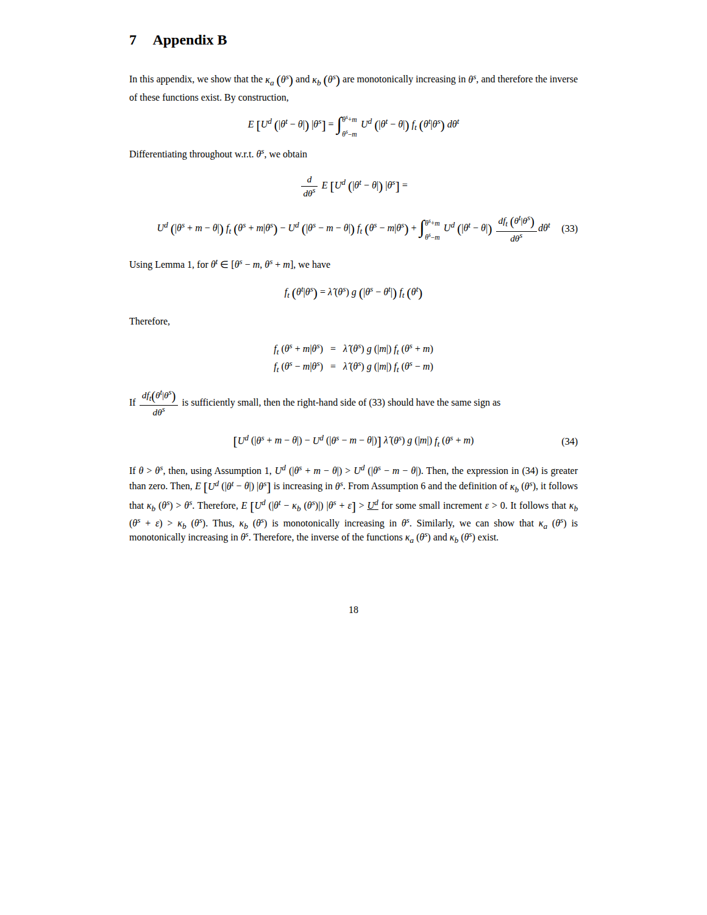7 Appendix B
In this appendix, we show that the κa (θs) and κb (θs) are monotonically increasing in θs, and therefore the inverse of these functions exist. By construction,
E [Ud (|θt − θ|) |θs] = ∫θs+m θs−m Ud (|θt − θ|) ft (θt|θs) dθt
Differentiating throughout w.r.t. θs, we obtain
ddθs E [Ud (|θt − θ|) |θs] =
Ud (|θs + m − θ|) ft (θs + m|θs) − Ud (|θs − m − θ|) ft (θs − m|θs) + ∫θs+m θs−m Ud (|θt − θ|) dft (θt|θs) dθs dθt
(33)
Using Lemma 1, for θt ∈ [θs − m, θs + m], we have
ft (θt|θs) = λ̂ (θs) g (|θs − θt|) ft (θt)
Therefore,
| f t ( θ s + m / θ s ) | = | λ̂ ( θ s ) g (/ m /) f t ( θ s + m ) |
| f t ( θ s − m / θ s ) | = | λ̂ ( θ s ) g (/ m /) f t ( θ s − m ) |
If dft(θt|θs) dθs is sufficiently small, then the right-hand side of (33) should have the same sign as
[Ud (|θs + m − θ|) − Ud (|θs − m − θ|)] λ̂ (θs) g (|m|) ft (θs + m)
(34)
If θ > θs, then, using Assumption 1, Ud (|θs + m − θ|) > Ud (|θs − m − θ|). Then, the expression in (34) is greater than zero. Then, E [Ud (|θt − θ|) |θs] is increasing in θs. From Assumption 6 and the definition of κb (θs), it follows that κb (θs) > θs. Therefore, E [Ud (|θt − κb (θs)|) |θs + ε] > Ud for some small increment ε > 0. It follows that κb (θs + ε) > κb (θs). Thus, κb (θs) is monotonically increasing in θs. Similarly, we can show that κa (θs) is monotonically increasing in θs. Therefore, the inverse of the functions κa (θs) and κb (θs) exist.
18